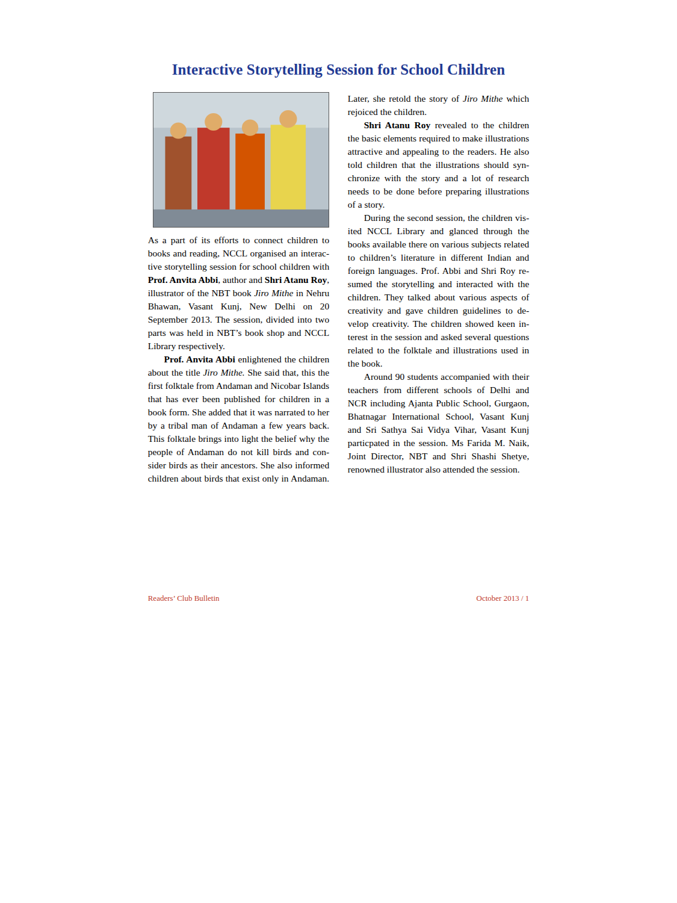Interactive Storytelling Session for School Children
As a part of its efforts to connect children to books and reading, NCCL organised an interactive storytelling session for school children with Prof. Anvita Abbi, author and Shri Atanu Roy, illustrator of the NBT book Jiro Mithe in Nehru Bhawan, Vasant Kunj, New Delhi on 20 September 2013. The session, divided into two parts was held in NBT’s book shop and NCCL Library respectively.
Prof. Anvita Abbi enlightened the children about the title Jiro Mithe. She said that, this the first folktale from Andaman and Nicobar Islands that has ever been published for children in a book form. She added that it was narrated to her by a tribal man of Andaman a few years back. This folktale brings into light the belief why the people of Andaman do not kill birds and consider birds as their ancestors. She also informed children about birds that exist only in Andaman. Later, she retold the story of Jiro Mithe which rejoiced the children.
Shri Atanu Roy revealed to the children the basic elements required to make illustrations attractive and appealing to the readers. He also told children that the illustrations should synchronize with the story and a lot of research needs to be done before preparing illustrations of a story.
During the second session, the children visited NCCL Library and glanced through the books available there on various subjects related to children’s literature in different Indian and foreign languages. Prof. Abbi and Shri Roy resumed the storytelling and interacted with the children. They talked about various aspects of creativity and gave children guidelines to develop creativity. The children showed keen interest in the session and asked several questions related to the folktale and illustrations used in the book.
Around 90 students accompanied with their teachers from different schools of Delhi and NCR including Ajanta Public School, Gurgaon, Bhatnagar International School, Vasant Kunj and Sri Sathya Sai Vidya Vihar, Vasant Kunj particpated in the session. Ms Farida M. Naik, Joint Director, NBT and Shri Shashi Shetye, renowned illustrator also attended the session.
Readers’ Club Bulletin October 2013 / 1